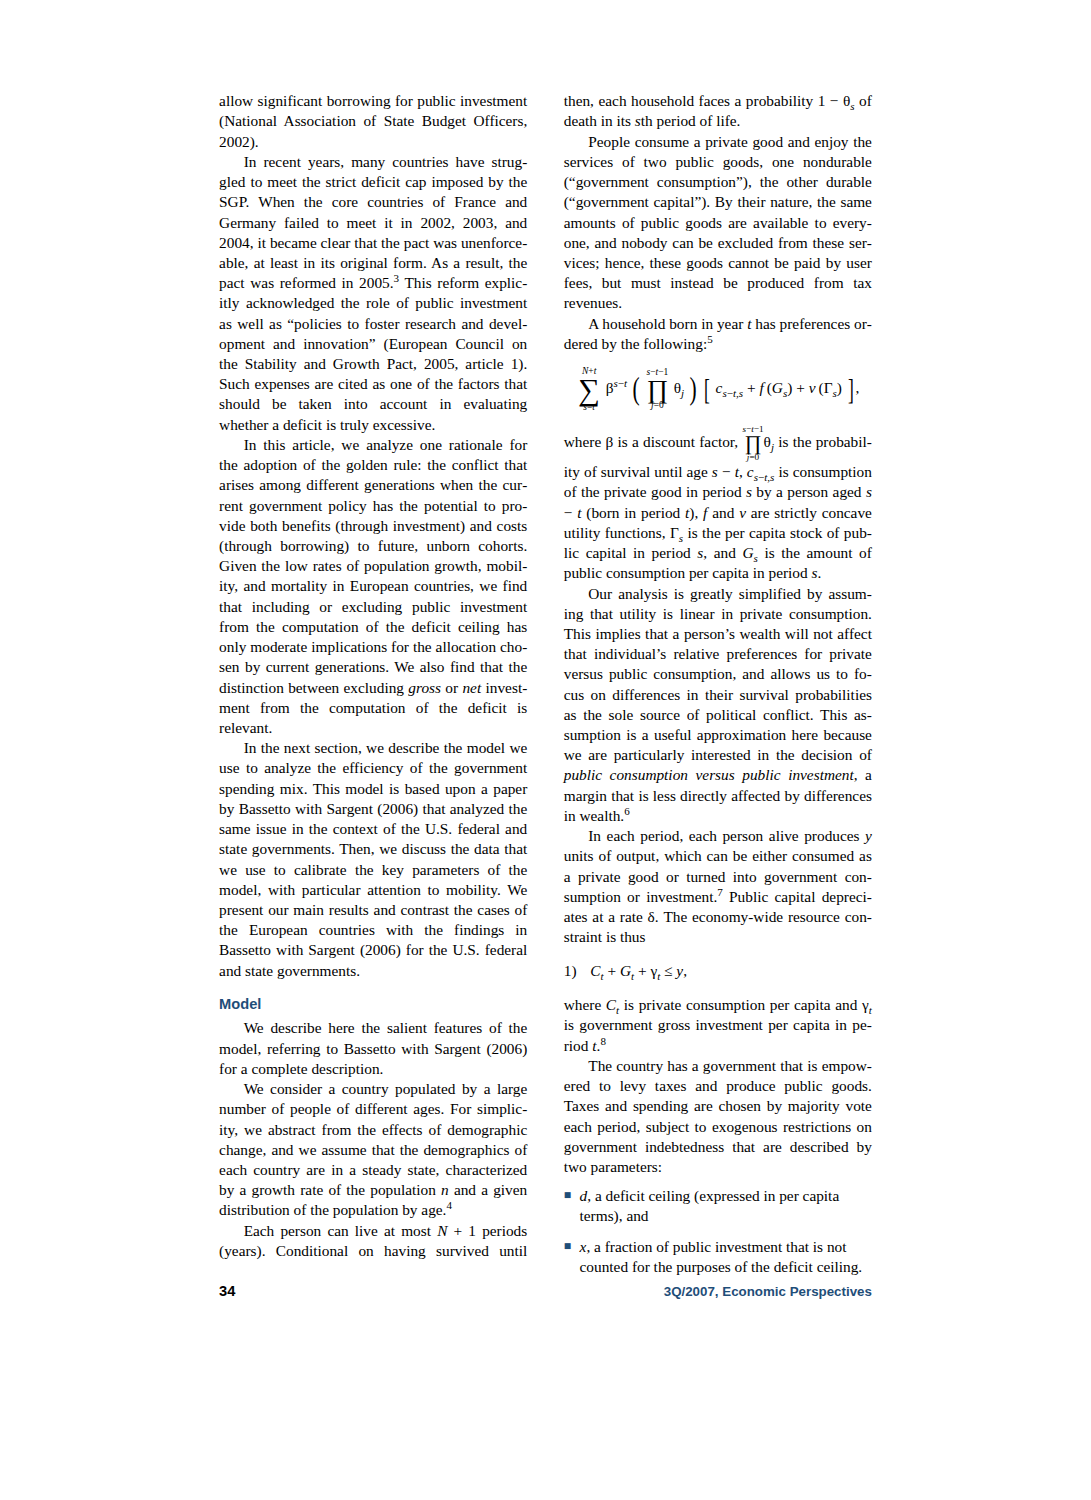allow significant borrowing for public investment (National Association of State Budget Officers, 2002).
In recent years, many countries have struggled to meet the strict deficit cap imposed by the SGP. When the core countries of France and Germany failed to meet it in 2002, 2003, and 2004, it became clear that the pact was unenforceable, at least in its original form. As a result, the pact was reformed in 2005.3 This reform explicitly acknowledged the role of public investment as well as “policies to foster research and development and innovation” (European Council on the Stability and Growth Pact, 2005, article 1). Such expenses are cited as one of the factors that should be taken into account in evaluating whether a deficit is truly excessive.
In this article, we analyze one rationale for the adoption of the golden rule: the conflict that arises among different generations when the current government policy has the potential to provide both benefits (through investment) and costs (through borrowing) to future, unborn cohorts. Given the low rates of population growth, mobility, and mortality in European countries, we find that including or excluding public investment from the computation of the deficit ceiling has only moderate implications for the allocation chosen by current generations. We also find that the distinction between excluding gross or net investment from the computation of the deficit is relevant.
In the next section, we describe the model we use to analyze the efficiency of the government spending mix. This model is based upon a paper by Bassetto with Sargent (2006) that analyzed the same issue in the context of the U.S. federal and state governments. Then, we discuss the data that we use to calibrate the key parameters of the model, with particular attention to mobility. We present our main results and contrast the cases of the European countries with the findings in Bassetto with Sargent (2006) for the U.S. federal and state governments.
Model
We describe here the salient features of the model, referring to Bassetto with Sargent (2006) for a complete description.
We consider a country populated by a large number of people of different ages. For simplicity, we abstract from the effects of demographic change, and we assume that the demographics of each country are in a steady state, characterized by a growth rate of the population n and a given distribution of the population by age.4
Each person can live at most N + 1 periods (years). Conditional on having survived until then, each household faces a probability 1 − θs of death in its sth period of life.
People consume a private good and enjoy the services of two public goods, one nondurable (“government consumption”), the other durable (“government capital”). By their nature, the same amounts of public goods are available to everyone, and nobody can be excluded from these services; hence, these goods cannot be paid by user fees, but must instead be produced from tax revenues.
A household born in year t has preferences ordered by the following:5
N+t∑s=t βs−t ( s−t−1∏j=0 θj ) [ cs−t,s + f (Gs) + v (Γs) ],
where β is a discount factor, s−t−1∏j=0θj is the probability of survival until age s − t, cs−t,s is consumption of the private good in period s by a person aged s − t (born in period t), f and v are strictly concave utility functions, Γs is the per capita stock of public capital in period s, and Gs is the amount of public consumption per capita in period s.
Our analysis is greatly simplified by assuming that utility is linear in private consumption. This implies that a person’s wealth will not affect that individual’s relative preferences for private versus public consumption, and allows us to focus on differences in their survival probabilities as the sole source of political conflict. This assumption is a useful approximation here because we are particularly interested in the decision of public consumption versus public investment, a margin that is less directly affected by differences in wealth.6
In each period, each person alive produces y units of output, which can be either consumed as a private good or turned into government consumption or investment.7 Public capital depreciates at a rate δ. The economy-wide resource constraint is thus
1) Ct + Gt + γt ≤ y,
where Ct is private consumption per capita and γt is government gross investment per capita in period t.8
The country has a government that is empowered to levy taxes and produce public goods. Taxes and spending are chosen by majority vote each period, subject to exogenous restrictions on government indebtedness that are described by two parameters:
■ d, a deficit ceiling (expressed in per capita terms), and
■ x, a fraction of public investment that is not counted for the purposes of the deficit ceiling.
34 3Q/2007, Economic Perspectives